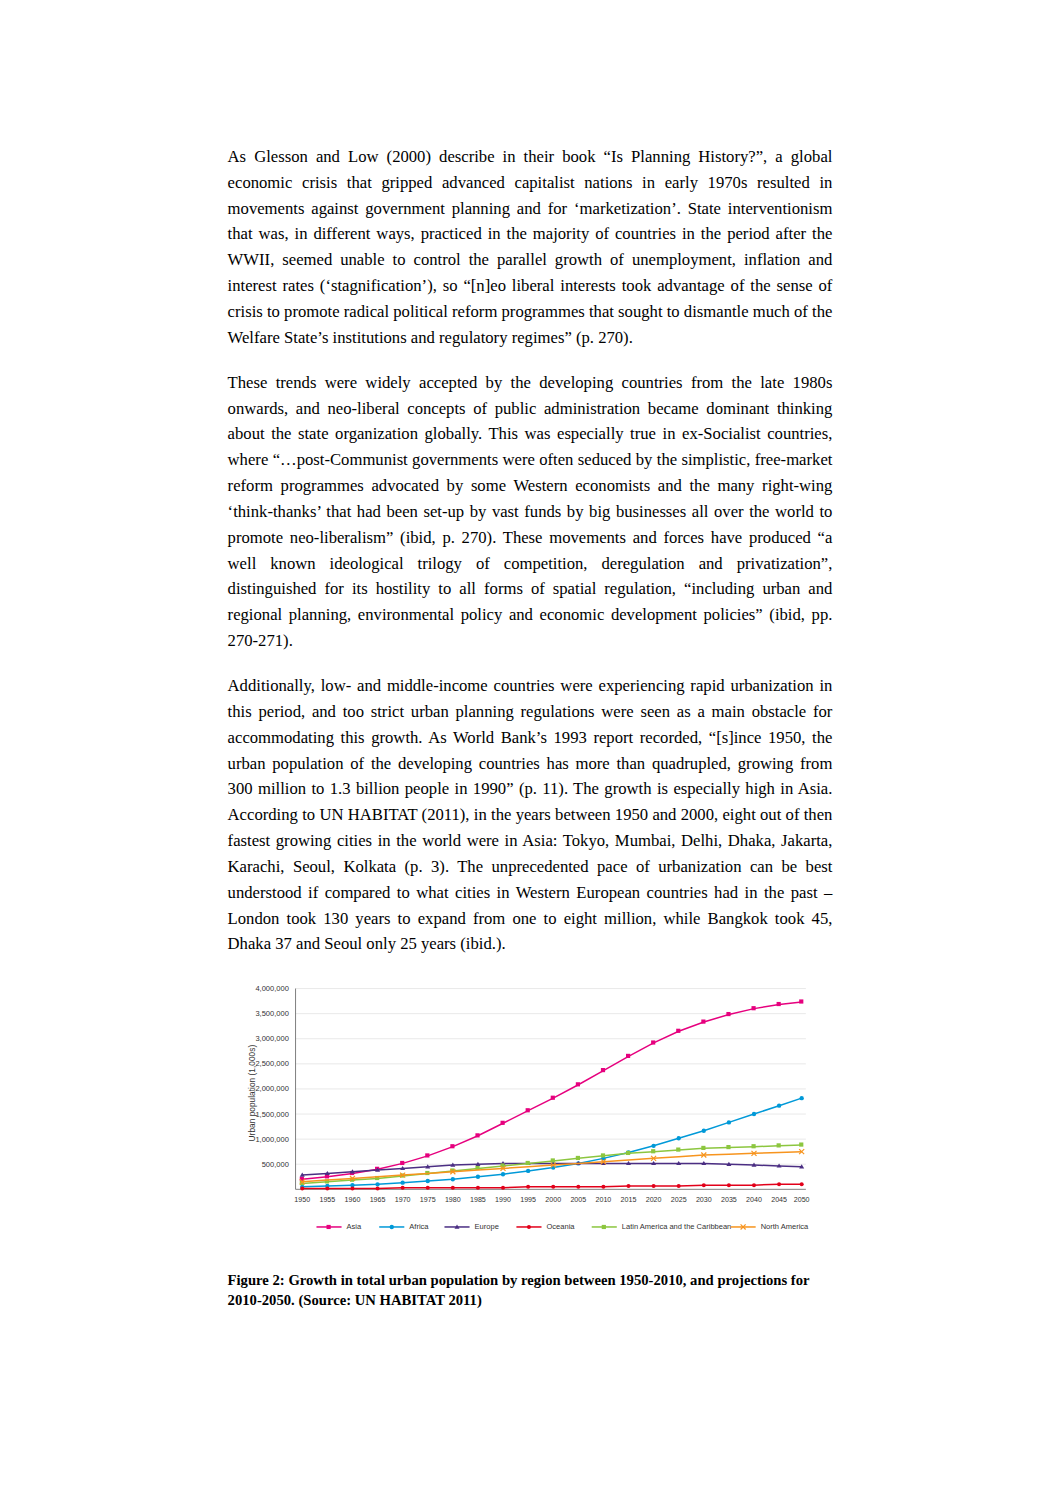As Glesson and Low (2000) describe in their book “Is Planning History?”, a global economic crisis that gripped advanced capitalist nations in early 1970s resulted in movements against government planning and for ‘marketization’. State interventionism that was, in different ways, practiced in the majority of countries in the period after the WWII, seemed unable to control the parallel growth of unemployment, inflation and interest rates (‘stagnification’), so “[n]eo liberal interests took advantage of the sense of crisis to promote radical political reform programmes that sought to dismantle much of the Welfare State’s institutions and regulatory regimes” (p. 270).
These trends were widely accepted by the developing countries from the late 1980s onwards, and neo-liberal concepts of public administration became dominant thinking about the state organization globally. This was especially true in ex-Socialist countries, where “…post-Communist governments were often seduced by the simplistic, free-market reform programmes advocated by some Western economists and the many right-wing ‘think-thanks’ that had been set-up by vast funds by big businesses all over the world to promote neo-liberalism” (ibid, p. 270). These movements and forces have produced “a well known ideological trilogy of competition, deregulation and privatization”, distinguished for its hostility to all forms of spatial regulation, “including urban and regional planning, environmental policy and economic development policies” (ibid, pp. 270-271).
Additionally, low- and middle-income countries were experiencing rapid urbanization in this period, and too strict urban planning regulations were seen as a main obstacle for accommodating this growth. As World Bank’s 1993 report recorded, “[s]ince 1950, the urban population of the developing countries has more than quadrupled, growing from 300 million to 1.3 billion people in 1990” (p. 11). The growth is especially high in Asia. According to UN HABITAT (2011), in the years between 1950 and 2000, eight out of then fastest growing cities in the world were in Asia: Tokyo, Mumbai, Delhi, Dhaka, Jakarta, Karachi, Seoul, Kolkata (p. 3). The unprecedented pace of urbanization can be best understood if compared to what cities in Western European countries had in the past – London took 130 years to expand from one to eight million, while Bangkok took 45, Dhaka 37 and Seoul only 25 years (ibid.).
4,000,000 3,500,000 3,000,000 2,500,000 2,000,000 1,500,000 1,000,000 500,000 Urban population (1,000s) 1950 1955 1960 1965 1970 1975 1980 1985 1990 1995 2000 2005 2010 2015 2020 2025 2030 2035 2040 2045 2050 Asia Africa Europe Oceania Latin America and the Caribbean North America
Figure 2: Growth in total urban population by region between 1950-2010, and projections for 2010-2050. (Source: UN HABITAT 2011)